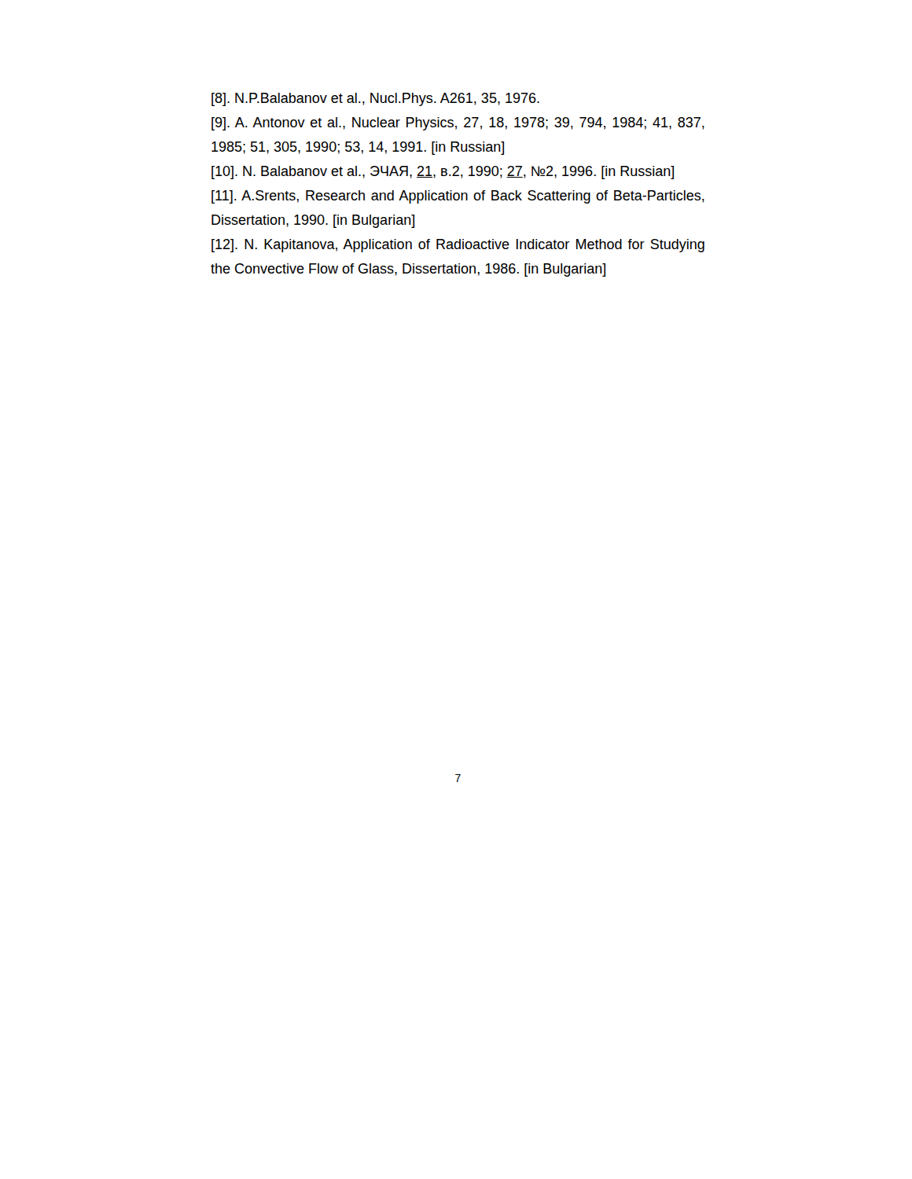[8]. N.P.Balabanov et al., Nucl.Phys. A261, 35, 1976.
[9]. A. Antonov et al., Nuclear Physics, 27, 18, 1978; 39, 794, 1984; 41, 837, 1985; 51, 305, 1990; 53, 14, 1991. [in Russian]
[10]. N. Balabanov et al., ЭЧАЯ, 21, в.2, 1990; 27, №2, 1996. [in Russian]
[11]. A.Srents, Research and Application of Back Scattering of Beta-Particles, Dissertation, 1990. [in Bulgarian]
[12]. N. Kapitanova, Application of Radioactive Indicator Method for Studying the Convective Flow of Glass, Dissertation, 1986. [in Bulgarian]
7